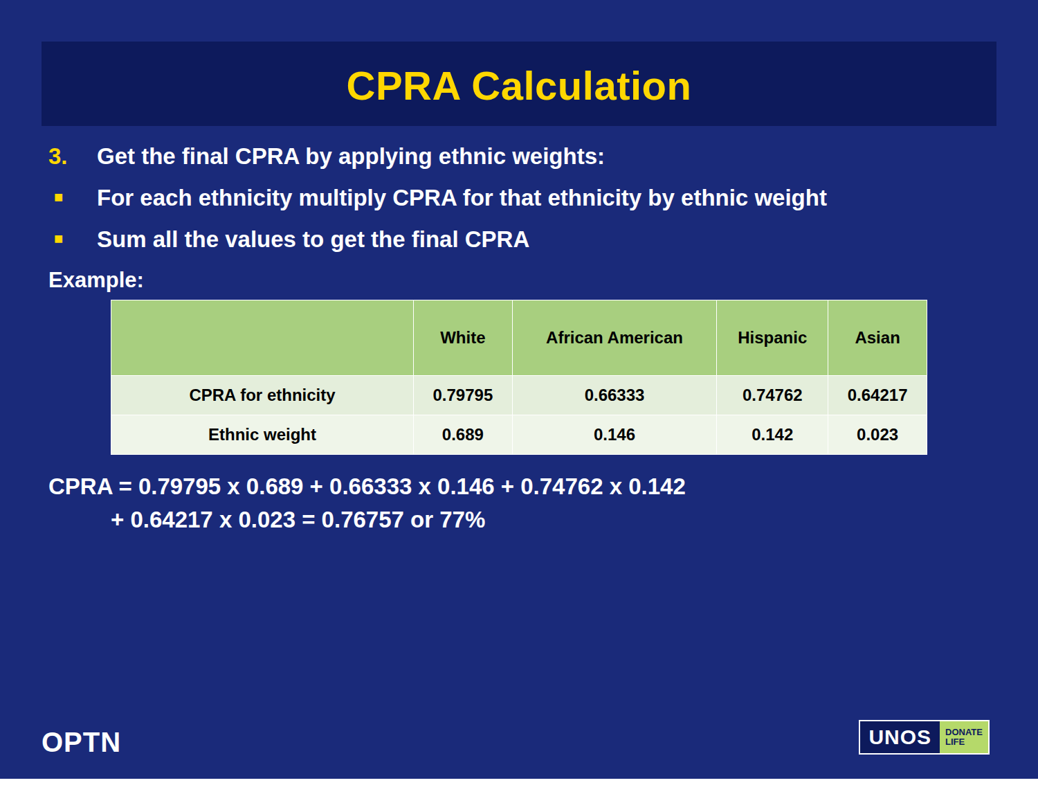CPRA Calculation
3.
Get the final CPRA by applying ethnic weights:
■
For each ethnicity multiply CPRA for that ethnicity by ethnic weight
■
Sum all the values to get the final CPRA
Example:
| | White | African American | Hispanic | Asian |
| --- | --- | --- | --- | --- |
| CPRA for ethnicity | 0.79795 | 0.66333 | 0.74762 | 0.64217 |
| Ethnic weight | 0.689 | 0.146 | 0.142 | 0.023 |
CPRA = 0.79795 x 0.689 + 0.66333 x 0.146 + 0.74762 x 0.142 + 0.64217 x 0.023 = 0.76757 or 77%
OPTN
UNOS
DONATE LIFE